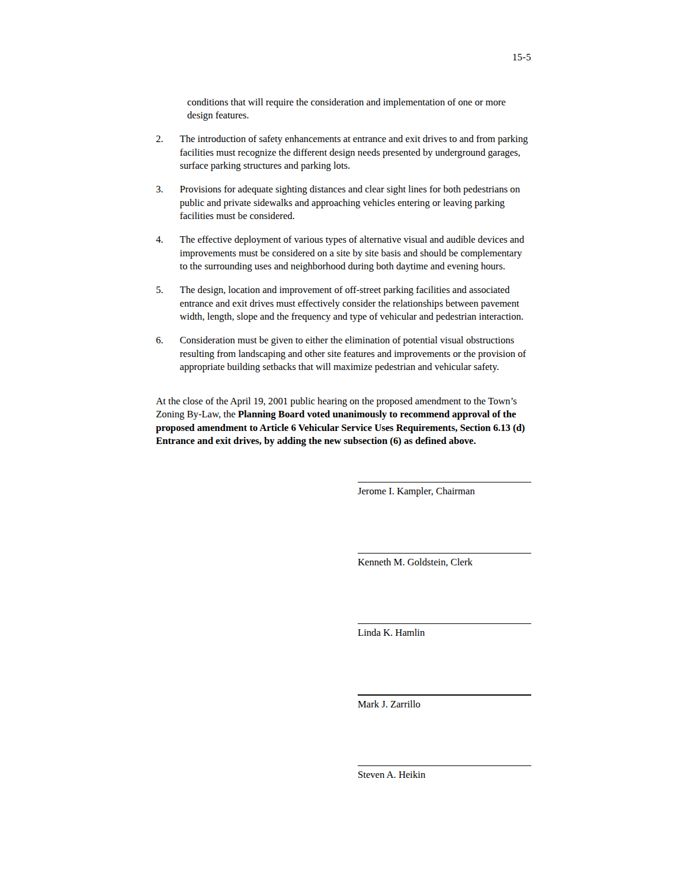15-5
conditions that will require the consideration and implementation of one or more design features.
2. The introduction of safety enhancements at entrance and exit drives to and from parking facilities must recognize the different design needs presented by underground garages, surface parking structures and parking lots.
3. Provisions for adequate sighting distances and clear sight lines for both pedestrians on public and private sidewalks and approaching vehicles entering or leaving parking facilities must be considered.
4. The effective deployment of various types of alternative visual and audible devices and improvements must be considered on a site by site basis and should be complementary to the surrounding uses and neighborhood during both daytime and evening hours.
5. The design, location and improvement of off-street parking facilities and associated entrance and exit drives must effectively consider the relationships between pavement width, length, slope and the frequency and type of vehicular and pedestrian interaction.
6. Consideration must be given to either the elimination of potential visual obstructions resulting from landscaping and other site features and improvements or the provision of appropriate building setbacks that will maximize pedestrian and vehicular safety.
At the close of the April 19, 2001 public hearing on the proposed amendment to the Town’s Zoning By-Law, the Planning Board voted unanimously to recommend approval of the proposed amendment to Article 6 Vehicular Service Uses Requirements, Section 6.13 (d) Entrance and exit drives, by adding the new subsection (6) as defined above.
Jerome I. Kampler, Chairman
Kenneth M. Goldstein, Clerk
Linda K. Hamlin
Mark J. Zarrillo
Steven A. Heikin